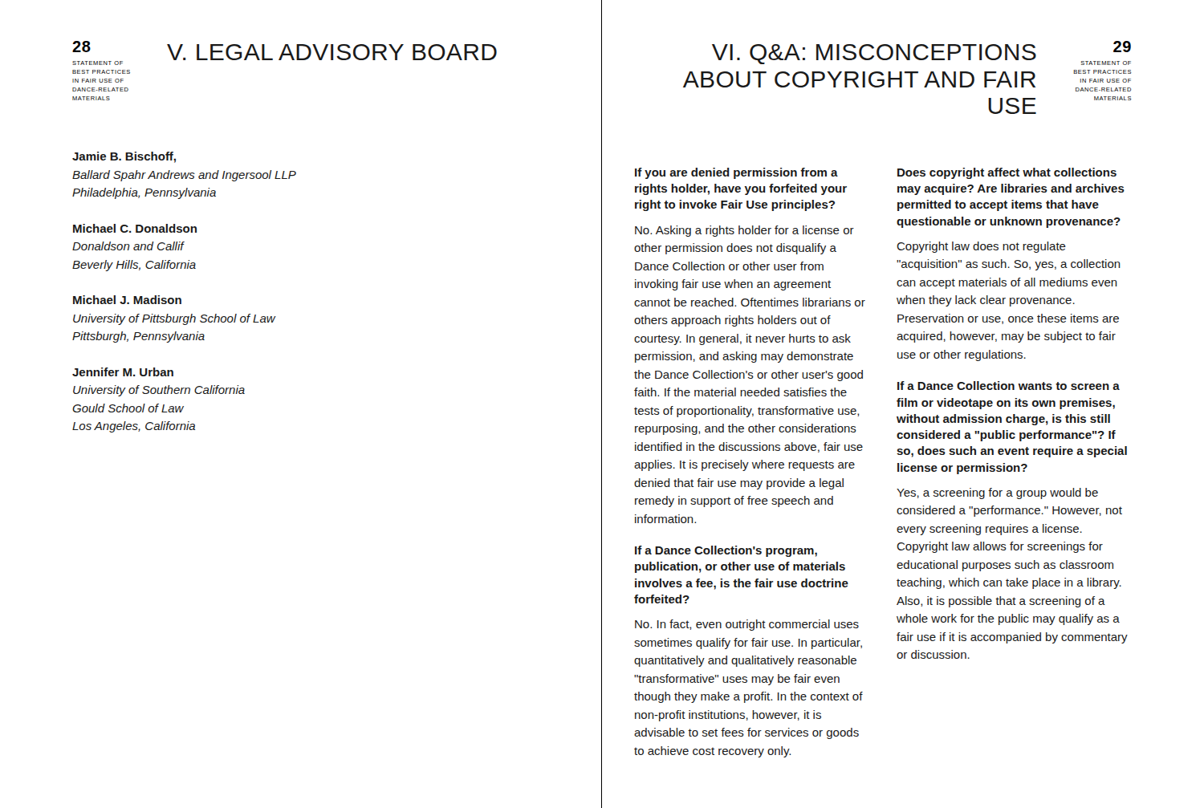28
STATEMENT OF
BEST PRACTICES
IN FAIR USE OF
DANCE-RELATED
MATERIALS
V. Legal Advisory Board
Jamie B. Bischoff,
Ballard Spahr Andrews and Ingersool LLP
Philadelphia, Pennsylvania
Michael C. Donaldson
Donaldson and Callif
Beverly Hills, California
Michael J. Madison
University of Pittsburgh School of Law
Pittsburgh, Pennsylvania
Jennifer M. Urban
University of Southern California
Gould School of Law
Los Angeles, California
29
STATEMENT OF
BEST PRACTICES
IN FAIR USE OF
DANCE-RELATED
MATERIALS
VI. Q&A: Misconceptions about Copyright and Fair Use
If you are denied permission from a rights holder, have you forfeited your right to invoke Fair Use principles?
No. Asking a rights holder for a license or other permission does not disqualify a Dance Collection or other user from invoking fair use when an agreement cannot be reached. Oftentimes librarians or others approach rights holders out of courtesy. In general, it never hurts to ask permission, and asking may demonstrate the Dance Collection's or other user's good faith. If the material needed satisfies the tests of proportionality, transformative use, repurposing, and the other considerations identified in the discussions above, fair use applies. It is precisely where requests are denied that fair use may provide a legal remedy in support of free speech and information.
If a Dance Collection's program, publication, or other use of materials involves a fee, is the fair use doctrine forfeited?
No. In fact, even outright commercial uses sometimes qualify for fair use. In particular, quantitatively and qualitatively reasonable "transformative" uses may be fair even though they make a profit. In the context of non-profit institutions, however, it is advisable to set fees for services or goods to achieve cost recovery only.
Does copyright affect what collections may acquire? Are libraries and archives permitted to accept items that have questionable or unknown provenance?
Copyright law does not regulate "acquisition" as such. So, yes, a collection can accept materials of all mediums even when they lack clear provenance. Preservation or use, once these items are acquired, however, may be subject to fair use or other regulations.
If a Dance Collection wants to screen a film or videotape on its own premises, without admission charge, is this still considered a "public performance"? If so, does such an event require a special license or permission?
Yes, a screening for a group would be considered a "performance." However, not every screening requires a license. Copyright law allows for screenings for educational purposes such as classroom teaching, which can take place in a library. Also, it is possible that a screening of a whole work for the public may qualify as a fair use if it is accompanied by commentary or discussion.